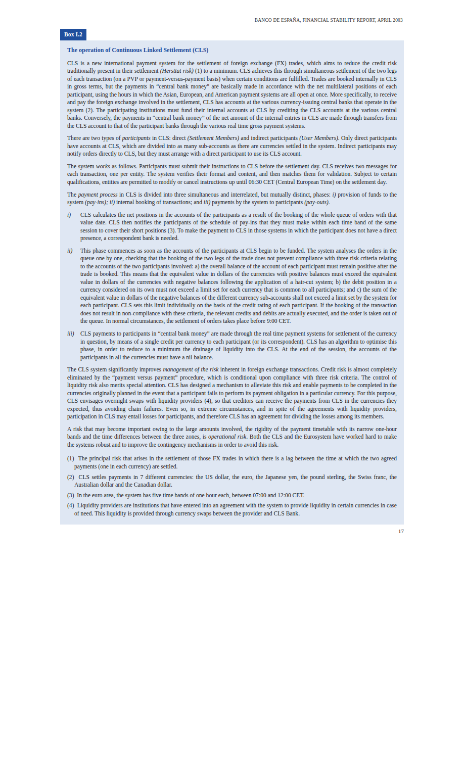BANCO DE ESPAÑA, FINANCIAL STABILITY REPORT, APRIL 2003
Box I.2
The operation of Continuous Linked Settlement (CLS)
CLS is a new international payment system for the settlement of foreign exchange (FX) trades, which aims to reduce the credit risk traditionally present in their settlement (Hersttat risk) (1) to a minimum. CLS achieves this through simultaneous settlement of the two legs of each transaction (on a PVP or payment-versus-payment basis) when certain conditions are fulfilled. Trades are booked internally in CLS in gross terms, but the payments in “central bank money” are basically made in accordance with the net multilateral positions of each participant, using the hours in which the Asian, European, and American payment systems are all open at once. More specifically, to receive and pay the foreign exchange involved in the settlement, CLS has accounts at the various currency-issuing central banks that operate in the system (2). The participating institutions must fund their internal accounts at CLS by crediting the CLS accounts at the various central banks. Conversely, the payments in “central bank money” of the net amount of the internal entries in CLS are made through transfers from the CLS account to that of the participant banks through the various real time gross payment systems.
There are two types of participants in CLS: direct (Settlement Members) and indirect participants (User Members). Only direct participants have accounts at CLS, which are divided into as many sub-accounts as there are currencies settled in the system. Indirect participants may notify orders directly to CLS, but they must arrange with a direct participant to use its CLS account.
The system works as follows. Participants must submit their instructions to CLS before the settlement day. CLS receives two messages for each transaction, one per entity. The system verifies their format and content, and then matches them for validation. Subject to certain qualifications, entities are permitted to modify or cancel instructions up until 06:30 CET (Central European Time) on the settlement day.
The payment process in CLS is divided into three simultaneous and interrelated, but mutually distinct, phases: i) provision of funds to the system (pay-ins); ii) internal booking of transactions; and iii) payments by the system to participants (pay-outs).
i) CLS calculates the net positions in the accounts of the participants as a result of the booking of the whole queue of orders with that value date. CLS then notifies the participants of the schedule of pay-ins that they must make within each time band of the same session to cover their short positions (3). To make the payment to CLS in those systems in which the participant does not have a direct presence, a correspondent bank is needed.
ii) This phase commences as soon as the accounts of the participants at CLS begin to be funded. The system analyses the orders in the queue one by one, checking that the booking of the two legs of the trade does not prevent compliance with three risk criteria relating to the accounts of the two participants involved: a) the overall balance of the account of each participant must remain positive after the trade is booked. This means that the equivalent value in dollars of the currencies with positive balances must exceed the equivalent value in dollars of the currencies with negative balances following the application of a hair-cut system; b) the debit position in a currency considered on its own must not exceed a limit set for each currency that is common to all participants; and c) the sum of the equivalent value in dollars of the negative balances of the different currency sub-accounts shall not exceed a limit set by the system for each participant. CLS sets this limit individually on the basis of the credit rating of each participant. If the booking of the transaction does not result in non-compliance with these criteria, the relevant credits and debits are actually executed, and the order is taken out of the queue. In normal circumstances, the settlement of orders takes place before 9:00 CET.
iii) CLS payments to participants in “central bank money” are made through the real time payment systems for settlement of the currency in question, by means of a single credit per currency to each participant (or its correspondent). CLS has an algorithm to optimise this phase, in order to reduce to a minimum the drainage of liquidity into the CLS. At the end of the session, the accounts of the participants in all the currencies must have a nil balance.
The CLS system significantly improves management of the risk inherent in foreign exchange transactions. Credit risk is almost completely eliminated by the “payment versus payment” procedure, which is conditional upon compliance with three risk criteria. The control of liquidity risk also merits special attention. CLS has designed a mechanism to alleviate this risk and enable payments to be completed in the currencies originally planned in the event that a participant fails to perform its payment obligation in a particular currency. For this purpose, CLS envisages overnight swaps with liquidity providers (4), so that creditors can receive the payments from CLS in the currencies they expected, thus avoiding chain failures. Even so, in extreme circumstances, and in spite of the agreements with liquidity providers, participation in CLS may entail losses for participants, and therefore CLS has an agreement for dividing the losses among its members.
A risk that may become important owing to the large amounts involved, the rigidity of the payment timetable with its narrow one-hour bands and the time differences between the three zones, is operational risk. Both the CLS and the Eurosystem have worked hard to make the systems robust and to improve the contingency mechanisms in order to avoid this risk.
(1) The principal risk that arises in the settlement of those FX trades in which there is a lag between the time at which the two agreed payments (one in each currency) are settled.
(2) CLS settles payments in 7 different currencies: the US dollar, the euro, the Japanese yen, the pound sterling, the Swiss franc, the Australian dollar and the Canadian dollar.
(3) In the euro area, the system has five time bands of one hour each, between 07:00 and 12:00 CET.
(4) Liquidity providers are institutions that have entered into an agreement with the system to provide liquidity in certain currencies in case of need. This liquidity is provided through currency swaps between the provider and CLS Bank.
17